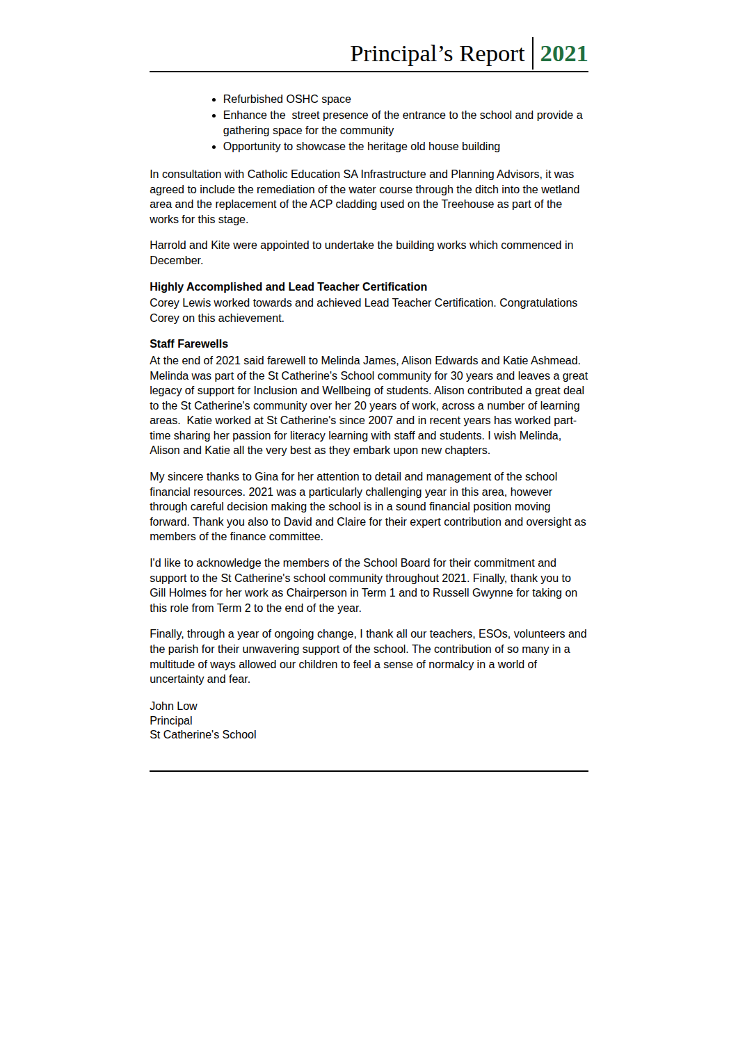Principal’s Report 2021
Refurbished OSHC space
Enhance the street presence of the entrance to the school and provide a gathering space for the community
Opportunity to showcase the heritage old house building
In consultation with Catholic Education SA Infrastructure and Planning Advisors, it was agreed to include the remediation of the water course through the ditch into the wetland area and the replacement of the ACP cladding used on the Treehouse as part of the works for this stage.
Harrold and Kite were appointed to undertake the building works which commenced in December.
Highly Accomplished and Lead Teacher Certification
Corey Lewis worked towards and achieved Lead Teacher Certification. Congratulations Corey on this achievement.
Staff Farewells
At the end of 2021 said farewell to Melinda James, Alison Edwards and Katie Ashmead. Melinda was part of the St Catherine's School community for 30 years and leaves a great legacy of support for Inclusion and Wellbeing of students. Alison contributed a great deal to the St Catherine's community over her 20 years of work, across a number of learning areas. Katie worked at St Catherine's since 2007 and in recent years has worked part-time sharing her passion for literacy learning with staff and students. I wish Melinda, Alison and Katie all the very best as they embark upon new chapters.
My sincere thanks to Gina for her attention to detail and management of the school financial resources. 2021 was a particularly challenging year in this area, however through careful decision making the school is in a sound financial position moving forward. Thank you also to David and Claire for their expert contribution and oversight as members of the finance committee.
I'd like to acknowledge the members of the School Board for their commitment and support to the St Catherine's school community throughout 2021. Finally, thank you to Gill Holmes for her work as Chairperson in Term 1 and to Russell Gwynne for taking on this role from Term 2 to the end of the year.
Finally, through a year of ongoing change, I thank all our teachers, ESOs, volunteers and the parish for their unwavering support of the school. The contribution of so many in a multitude of ways allowed our children to feel a sense of normalcy in a world of uncertainty and fear.
John Low
Principal
St Catherine's School